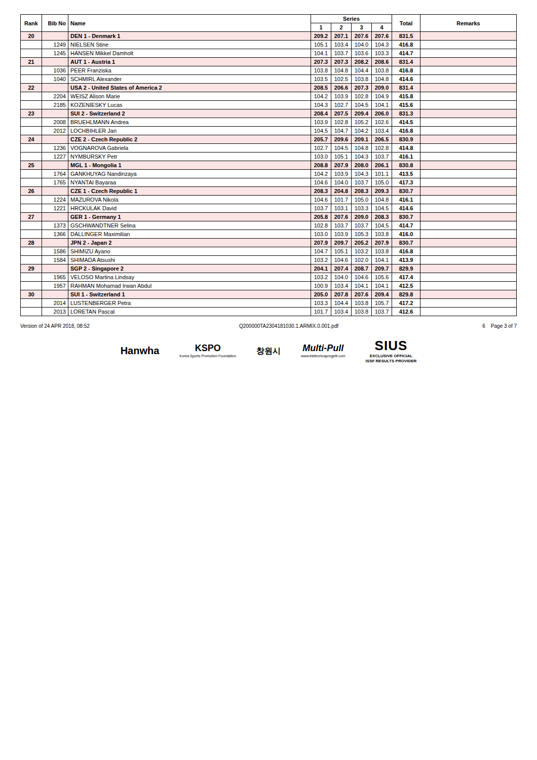| Rank | Bib No | Name | Series | Total | Remarks |
| --- | --- | --- | --- | --- | --- |
| 1 | 2 | 3 | 4 |
| 20 | | DEN 1 - Denmark 1 | 209.2 | 207.1 | 207.6 | 207.6 | 831.5 | |
| | 1249 | NIELSEN Stine | 105.1 | 103.4 | 104.0 | 104.3 | 416.8 | |
| | 1245 | HANSEN Mikkel Damholt | 104.1 | 103.7 | 103.6 | 103.3 | 414.7 | |
| 21 | | AUT 1 - Austria 1 | 207.3 | 207.3 | 208.2 | 208.6 | 831.4 | |
| | 1036 | PEER Franziska | 103.8 | 104.8 | 104.4 | 103.8 | 416.8 | |
| | 1040 | SCHMIRL Alexander | 103.5 | 102.5 | 103.8 | 104.8 | 414.6 | |
| 22 | | USA 2 - United States of America 2 | 208.5 | 206.6 | 207.3 | 209.0 | 831.4 | |
| | 2204 | WEISZ Alison Marie | 104.2 | 103.9 | 102.8 | 104.9 | 415.8 | |
| | 2185 | KOZENIESKY Lucas | 104.3 | 102.7 | 104.5 | 104.1 | 415.6 | |
| 23 | | SUI 2 - Switzerland 2 | 208.4 | 207.5 | 209.4 | 206.0 | 831.3 | |
| | 2008 | BRUEHLMANN Andrea | 103.9 | 102.8 | 105.2 | 102.6 | 414.5 | |
| | 2012 | LOCHBIHLER Jan | 104.5 | 104.7 | 104.2 | 103.4 | 416.8 | |
| 24 | | CZE 2 - Czech Republic 2 | 205.7 | 209.6 | 209.1 | 206.5 | 830.9 | |
| | 1236 | VOGNAROVA Gabriela | 102.7 | 104.5 | 104.8 | 102.8 | 414.8 | |
| | 1227 | NYMBURSKY Petr | 103.0 | 105.1 | 104.3 | 103.7 | 416.1 | |
| 25 | | MGL 1 - Mongolia 1 | 208.8 | 207.9 | 208.0 | 206.1 | 830.8 | |
| | 1764 | GANKHUYAG Nandinzaya | 104.2 | 103.9 | 104.3 | 101.1 | 413.5 | |
| | 1765 | NYANTAI Bayaraa | 104.6 | 104.0 | 103.7 | 105.0 | 417.3 | |
| 26 | | CZE 1 - Czech Republic 1 | 208.3 | 204.8 | 208.3 | 209.3 | 830.7 | |
| | 1224 | MAZUROVA Nikola | 104.6 | 101.7 | 105.0 | 104.8 | 416.1 | |
| | 1221 | HRCKULAK David | 103.7 | 103.1 | 103.3 | 104.5 | 414.6 | |
| 27 | | GER 1 - Germany 1 | 205.8 | 207.6 | 209.0 | 208.3 | 830.7 | |
| | 1373 | GSCHWANDTNER Selina | 102.8 | 103.7 | 103.7 | 104.5 | 414.7 | |
| | 1366 | DALLINGER Maximilian | 103.0 | 103.9 | 105.3 | 103.8 | 416.0 | |
| 28 | | JPN 2 - Japan 2 | 207.9 | 209.7 | 205.2 | 207.9 | 830.7 | |
| | 1586 | SHIMIZU Ayano | 104.7 | 105.1 | 103.2 | 103.8 | 416.8 | |
| | 1584 | SHIMADA Atsushi | 103.2 | 104.6 | 102.0 | 104.1 | 413.9 | |
| 29 | | SGP 2 - Singapore 2 | 204.1 | 207.4 | 208.7 | 209.7 | 829.9 | |
| | 1965 | VELOSO Martina Lindsay | 103.2 | 104.0 | 104.6 | 105.6 | 417.4 | |
| | 1957 | RAHMAN Mohamad Irwan Abdul | 100.9 | 103.4 | 104.1 | 104.1 | 412.5 | |
| 30 | | SUI 1 - Switzerland 1 | 205.0 | 207.8 | 207.6 | 209.4 | 829.8 | |
| | 2014 | LUSTENBERGER Petra | 103.3 | 104.4 | 103.8 | 105.7 | 417.2 | |
| | 2013 | LORETAN Pascal | 101.7 | 103.4 | 103.8 | 103.7 | 412.6 | |
Version of 24 APR 2018, 08:52
Q200000TA2304181030.1.ARMIX.0.001.pdf
6 Page 3 of 7
Hanwha
KSPO
Korea Sports Promotion Foundation
창원시
Multi-Pull
www.elettronicaprogetti.com
SIUS
EXCLUSIVE OFFICIAL
ISSF RESULTS PROVIDER